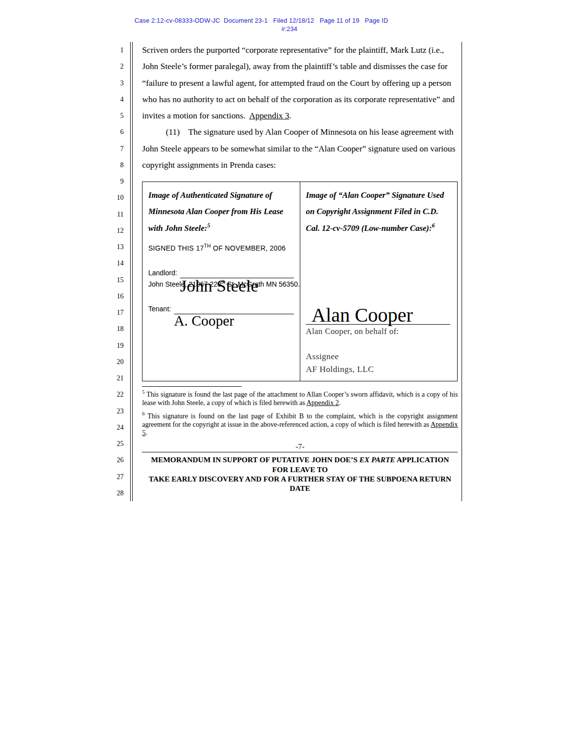Case 2:12-cv-08333-ODW-JC Document 23-1 Filed 12/18/12 Page 11 of 19 Page ID
#:234
1
2
3
4
5
6
7
8
9
10
11
12
13
14
15
16
17
18
19
20
21
22
23
24
25
26
27
28
Scriven orders the purported “corporate representative” for the plaintiff, Mark Lutz (i.e.,
John Steele’s former paralegal), away from the plaintiff’s table and dismisses the case for
“failure to present a lawful agent, for attempted fraud on the Court by offering up a person
who has no authority to act on behalf of the corporation as its corporate representative” and
invites a motion for sanctions. Appendix 3.
(11) The signature used by Alan Cooper of Minnesota on his lease agreement with
John Steele appears to be somewhat similar to the “Alan Cooper” signature used on various
copyright assignments in Prenda cases:
| Image of Authenticated Signature of Minnesota Alan Cooper from His Lease with John Steele: 5 | Image of “Alan Cooper” Signature Used on Copyright Assignment Filed in C.D. Cal. 12-cv-5709 (Low-number Case): 6 |
| SIGNED THIS 17 TH OF NOVEMBER, 2006 Landlord: John Steele John Steele, 21067 220 th St. McGrath MN 56350. Tenant: A. Cooper | Alan Cooper Alan Cooper, on behalf of: Assignee AF Holdings, LLC |
5 This signature is found the last page of the attachment to Allan Cooper’s sworn affidavit, which is a copy of his lease with John Steele, a copy of which is filed herewith as Appendix 2.
6 This signature is found on the last page of Exhibit B to the complaint, which is the copyright assignment agreement for the copyright at issue in the above-referenced action, a copy of which is filed herewith as Appendix 5.
-7-
MEMORANDUM IN SUPPORT OF PUTATIVE JOHN DOE’S EX PARTE APPLICATION FOR LEAVE TO
TAKE EARLY DISCOVERY AND FOR A FURTHER STAY OF THE SUBPOENA RETURN DATE